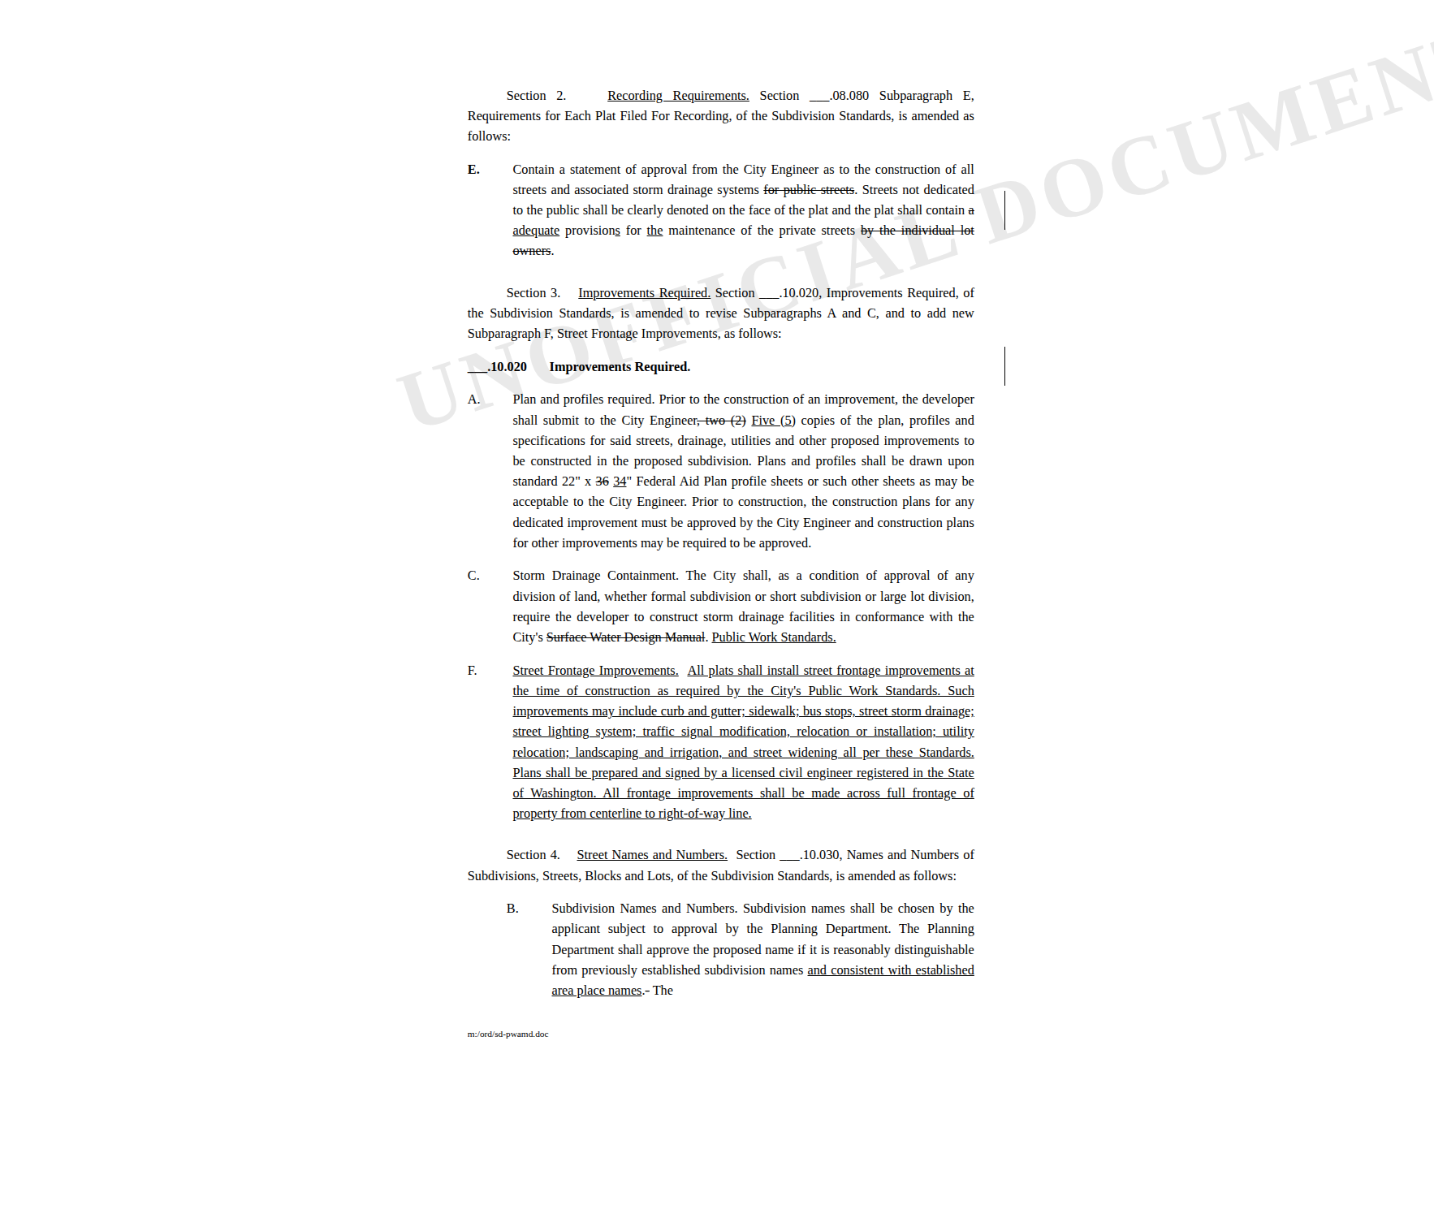UNOFFICIAL DOCUMENT
Section 2. Recording Requirements. Section ___.08.080 Subparagraph E, Requirements for Each Plat Filed For Recording, of the Subdivision Standards, is amended as follows:
E.
Contain a statement of approval from the City Engineer as to the construction of all streets and associated storm drainage systems for public streets. Streets not dedicated to the public shall be clearly denoted on the face of the plat and the plat shall contain a adequate provisions for the maintenance of the private streets by the individual lot owners.
Section 3. Improvements Required. Section ___.10.020, Improvements Required, of the Subdivision Standards, is amended to revise Subparagraphs A and C, and to add new Subparagraph F, Street Frontage Improvements, as follows:
___.10.020 Improvements Required.
A.
Plan and profiles required. Prior to the construction of an improvement, the developer shall submit to the City Engineer, two (2) Five (5) copies of the plan, profiles and specifications for said streets, drainage, utilities and other proposed improvements to be constructed in the proposed subdivision. Plans and profiles shall be drawn upon standard 22" x 36 34" Federal Aid Plan profile sheets or such other sheets as may be acceptable to the City Engineer. Prior to construction, the construction plans for any dedicated improvement must be approved by the City Engineer and construction plans for other improvements may be required to be approved.
C.
Storm Drainage Containment. The City shall, as a condition of approval of any division of land, whether formal subdivision or short subdivision or large lot division, require the developer to construct storm drainage facilities in conformance with the City's Surface Water Design Manual. Public Work Standards.
F.
Street Frontage Improvements. All plats shall install street frontage improvements at the time of construction as required by the City's Public Work Standards. Such improvements may include curb and gutter; sidewalk; bus stops, street storm drainage; street lighting system; traffic signal modification, relocation or installation; utility relocation; landscaping and irrigation, and street widening all per these Standards. Plans shall be prepared and signed by a licensed civil engineer registered in the State of Washington. All frontage improvements shall be made across full frontage of property from centerline to right-of-way line.
Section 4. Street Names and Numbers. Section ___.10.030, Names and Numbers of Subdivisions, Streets, Blocks and Lots, of the Subdivision Standards, is amended as follows:
B.
Subdivision Names and Numbers. Subdivision names shall be chosen by the applicant subject to approval by the Planning Department. The Planning Department shall approve the proposed name if it is reasonably distinguishable from previously established subdivision names and consistent with established area place names.- The
m:/ord/sd-pwamd.doc